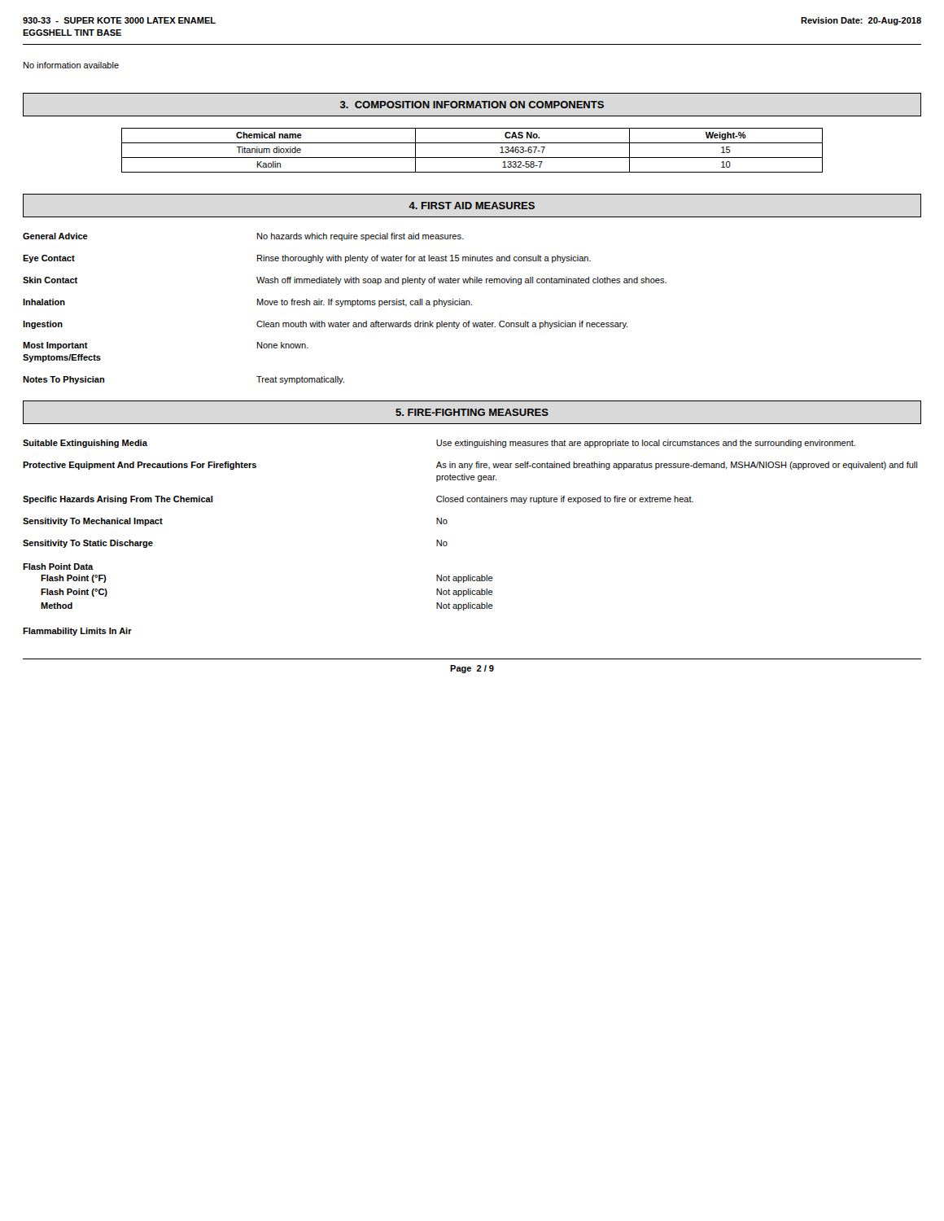930-33 - SUPER KOTE 3000 LATEX ENAMEL
EGGSHELL TINT BASE
Revision Date: 20-Aug-2018
No information available
3. COMPOSITION INFORMATION ON COMPONENTS
| Chemical name | CAS No. | Weight-% |
| --- | --- | --- |
| Titanium dioxide | 13463-67-7 | 15 |
| Kaolin | 1332-58-7 | 10 |
4. FIRST AID MEASURES
| General Advice | No hazards which require special first aid measures. |
| Eye Contact | Rinse thoroughly with plenty of water for at least 15 minutes and consult a physician. |
| Skin Contact | Wash off immediately with soap and plenty of water while removing all contaminated clothes and shoes. |
| Inhalation | Move to fresh air. If symptoms persist, call a physician. |
| Ingestion | Clean mouth with water and afterwards drink plenty of water. Consult a physician if necessary. |
| Most Important Symptoms/Effects | None known. |
| Notes To Physician | Treat symptomatically. |
5. FIRE-FIGHTING MEASURES
| Suitable Extinguishing Media | Use extinguishing measures that are appropriate to local circumstances and the surrounding environment. |
| Protective Equipment And Precautions For Firefighters | As in any fire, wear self-contained breathing apparatus pressure-demand, MSHA/NIOSH (approved or equivalent) and full protective gear. |
| Specific Hazards Arising From The Chemical | Closed containers may rupture if exposed to fire or extreme heat. |
| Sensitivity To Mechanical Impact | No |
| Sensitivity To Static Discharge | No |
Flash Point Data
| Flash Point (°F) | Not applicable |
| Flash Point (°C) | Not applicable |
| Method | Not applicable |
Flammability Limits In Air
Page 2 / 9